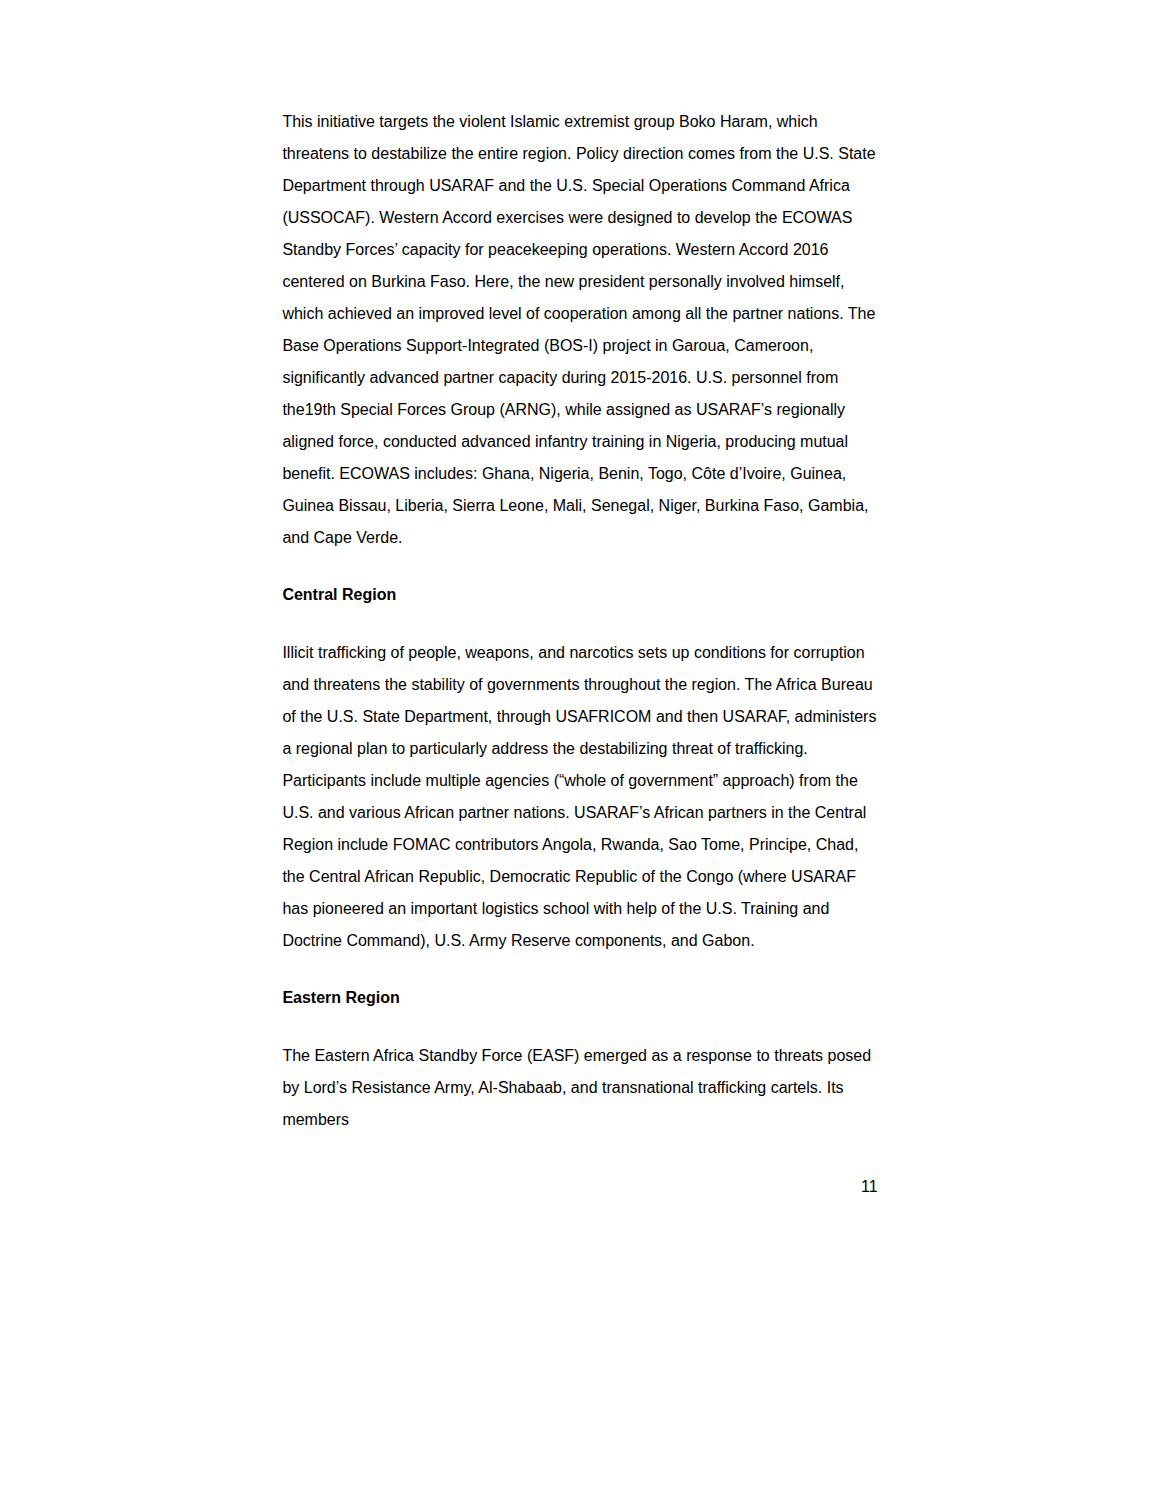This initiative targets the violent Islamic extremist group Boko Haram, which threatens to destabilize the entire region. Policy direction comes from the U.S. State Department through USARAF and the U.S. Special Operations Command Africa (USSOCAF). Western Accord exercises were designed to develop the ECOWAS Standby Forces’ capacity for peacekeeping operations. Western Accord 2016 centered on Burkina Faso. Here, the new president personally involved himself, which achieved an improved level of cooperation among all the partner nations. The Base Operations Support-Integrated (BOS-I) project in Garoua, Cameroon, significantly advanced partner capacity during 2015-2016. U.S. personnel from the19th Special Forces Group (ARNG), while assigned as USARAF’s regionally aligned force, conducted advanced infantry training in Nigeria, producing mutual benefit. ECOWAS includes: Ghana, Nigeria, Benin, Togo, Côte d’Ivoire, Guinea, Guinea Bissau, Liberia, Sierra Leone, Mali, Senegal, Niger, Burkina Faso, Gambia, and Cape Verde.
Central Region
Illicit trafficking of people, weapons, and narcotics sets up conditions for corruption and threatens the stability of governments throughout the region. The Africa Bureau of the U.S. State Department, through USAFRICOM and then USARAF, administers a regional plan to particularly address the destabilizing threat of trafficking. Participants include multiple agencies (“whole of government” approach) from the U.S. and various African partner nations. USARAF’s African partners in the Central Region include FOMAC contributors Angola, Rwanda, Sao Tome, Principe, Chad, the Central African Republic, Democratic Republic of the Congo (where USARAF has pioneered an important logistics school with help of the U.S. Training and Doctrine Command), U.S. Army Reserve components, and Gabon.
Eastern Region
The Eastern Africa Standby Force (EASF) emerged as a response to threats posed by Lord’s Resistance Army, Al-Shabaab, and transnational trafficking cartels. Its members
11